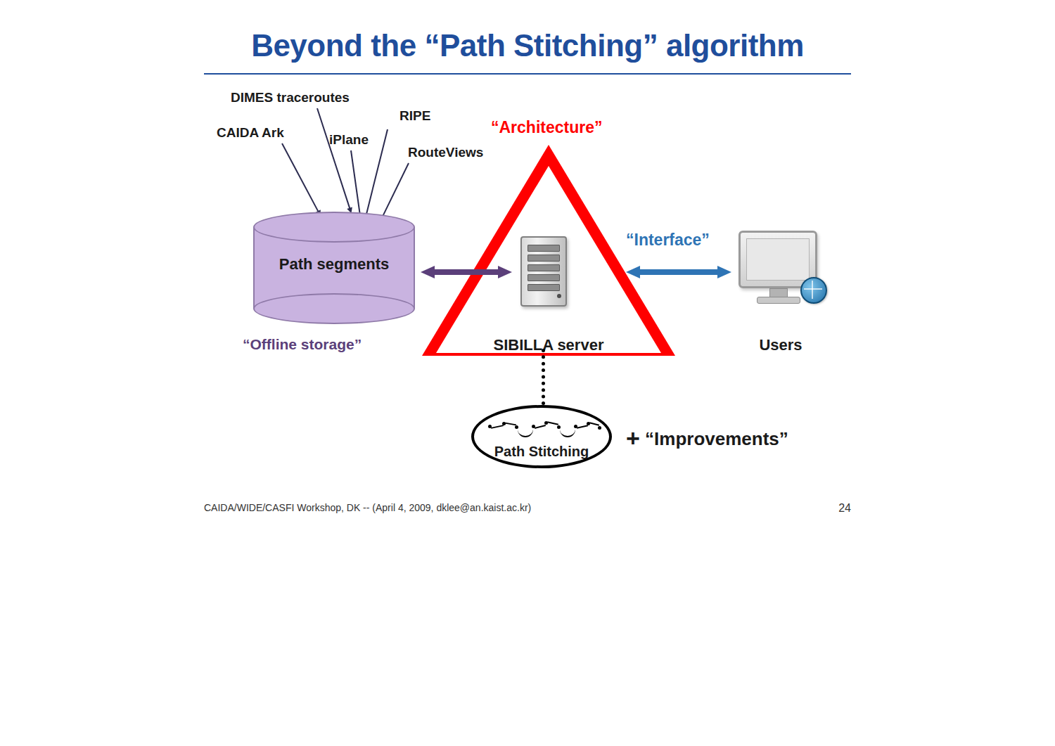Beyond the “Path Stitching” algorithm
DIMES traceroutes
RIPE
CAIDA Ark
iPlane
RouteViews
Path segments
“Offline storage”
“Architecture”
SIBILLA server
“Interface”
Users
Path Stitching
+ “Improvements”
24 CAIDA/WIDE/CASFI Workshop, DK -- (April 4, 2009, dklee@an.kaist.ac.kr)